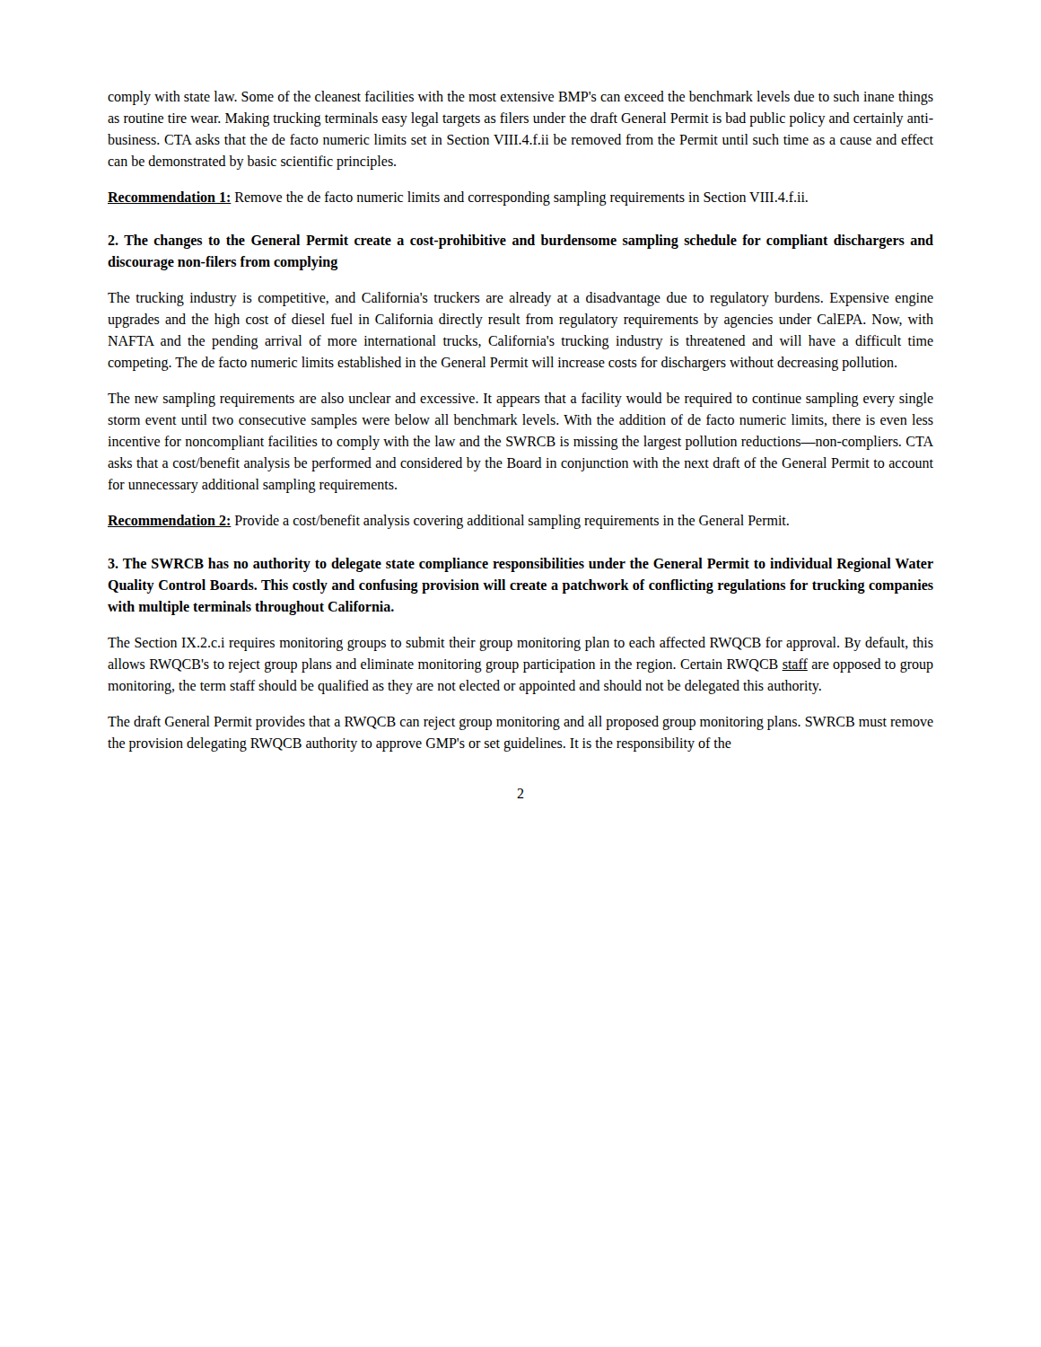comply with state law. Some of the cleanest facilities with the most extensive BMP's can exceed the benchmark levels due to such inane things as routine tire wear. Making trucking terminals easy legal targets as filers under the draft General Permit is bad public policy and certainly anti-business. CTA asks that the de facto numeric limits set in Section VIII.4.f.ii be removed from the Permit until such time as a cause and effect can be demonstrated by basic scientific principles.
Recommendation 1: Remove the de facto numeric limits and corresponding sampling requirements in Section VIII.4.f.ii.
2. The changes to the General Permit create a cost-prohibitive and burdensome sampling schedule for compliant dischargers and discourage non-filers from complying
The trucking industry is competitive, and California's truckers are already at a disadvantage due to regulatory burdens. Expensive engine upgrades and the high cost of diesel fuel in California directly result from regulatory requirements by agencies under CalEPA. Now, with NAFTA and the pending arrival of more international trucks, California's trucking industry is threatened and will have a difficult time competing. The de facto numeric limits established in the General Permit will increase costs for dischargers without decreasing pollution.
The new sampling requirements are also unclear and excessive. It appears that a facility would be required to continue sampling every single storm event until two consecutive samples were below all benchmark levels. With the addition of de facto numeric limits, there is even less incentive for noncompliant facilities to comply with the law and the SWRCB is missing the largest pollution reductions—non-compliers. CTA asks that a cost/benefit analysis be performed and considered by the Board in conjunction with the next draft of the General Permit to account for unnecessary additional sampling requirements.
Recommendation 2: Provide a cost/benefit analysis covering additional sampling requirements in the General Permit.
3. The SWRCB has no authority to delegate state compliance responsibilities under the General Permit to individual Regional Water Quality Control Boards. This costly and confusing provision will create a patchwork of conflicting regulations for trucking companies with multiple terminals throughout California.
The Section IX.2.c.i requires monitoring groups to submit their group monitoring plan to each affected RWQCB for approval. By default, this allows RWQCB's to reject group plans and eliminate monitoring group participation in the region. Certain RWQCB staff are opposed to group monitoring, the term staff should be qualified as they are not elected or appointed and should not be delegated this authority.
The draft General Permit provides that a RWQCB can reject group monitoring and all proposed group monitoring plans. SWRCB must remove the provision delegating RWQCB authority to approve GMP's or set guidelines. It is the responsibility of the
2